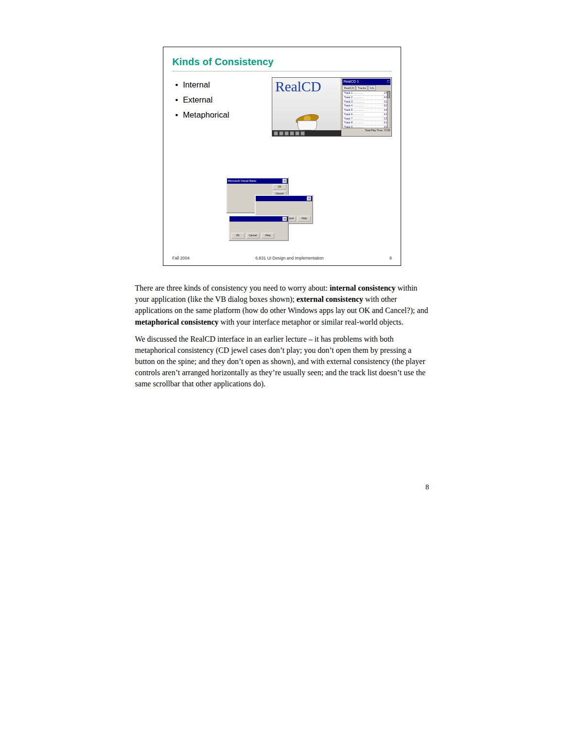Kinds of Consistency
Internal
External
Metaphorical
RealCD
RealCD 1□
RealCD
Tracks
Info
Track 1 .............. 2:54
Track 2 .............. 4:05
Track 3 .............. 3:21
Track 4 .............. 5:09
Track 5 .............. 3:48
Track 6 .............. 4:33
Track 7 .............. 2:58
Track 8 .............. 6:12
Track 9 .............. 3:30
Track 10 ............ 4:41
Total Play Time: 72:55
Microsoft Visual Basic×
OK
Cancel
Help
×
OK
Cancel
Help
×
OK
Cancel
Help
Fall 2004
6.831 UI Design and Implementation
8
There are three kinds of consistency you need to worry about: internal consistency within your application (like the VB dialog boxes shown); external consistency with other applications on the same platform (how do other Windows apps lay out OK and Cancel?); and metaphorical consistency with your interface metaphor or similar real-world objects.
We discussed the RealCD interface in an earlier lecture – it has problems with both metaphorical consistency (CD jewel cases don’t play; you don’t open them by pressing a button on the spine; and they don’t open as shown), and with external consistency (the player controls aren’t arranged horizontally as they’re usually seen; and the track list doesn’t use the same scrollbar that other applications do).
8